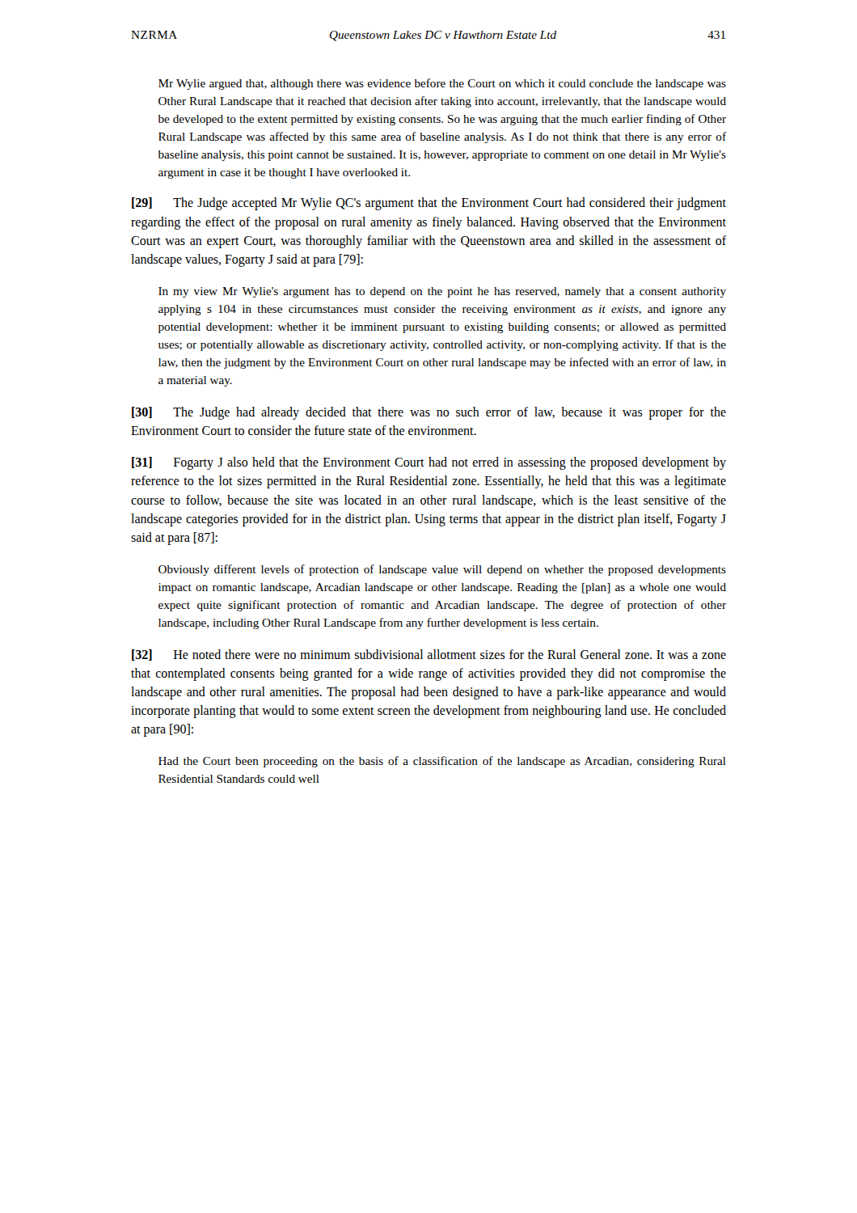NZRMA Queenstown Lakes DC v Hawthorn Estate Ltd 431
Mr Wylie argued that, although there was evidence before the Court on which it could conclude the landscape was Other Rural Landscape that it reached that decision after taking into account, irrelevantly, that the landscape would be developed to the extent permitted by existing consents. So he was arguing that the much earlier finding of Other Rural Landscape was affected by this same area of baseline analysis. As I do not think that there is any error of baseline analysis, this point cannot be sustained. It is, however, appropriate to comment on one detail in Mr Wylie's argument in case it be thought I have overlooked it.
[29] The Judge accepted Mr Wylie QC's argument that the Environment Court had considered their judgment regarding the effect of the proposal on rural amenity as finely balanced. Having observed that the Environment Court was an expert Court, was thoroughly familiar with the Queenstown area and skilled in the assessment of landscape values, Fogarty J said at para [79]:
In my view Mr Wylie's argument has to depend on the point he has reserved, namely that a consent authority applying s 104 in these circumstances must consider the receiving environment as it exists, and ignore any potential development: whether it be imminent pursuant to existing building consents; or allowed as permitted uses; or potentially allowable as discretionary activity, controlled activity, or non-complying activity. If that is the law, then the judgment by the Environment Court on other rural landscape may be infected with an error of law, in a material way.
[30] The Judge had already decided that there was no such error of law, because it was proper for the Environment Court to consider the future state of the environment.
[31] Fogarty J also held that the Environment Court had not erred in assessing the proposed development by reference to the lot sizes permitted in the Rural Residential zone. Essentially, he held that this was a legitimate course to follow, because the site was located in an other rural landscape, which is the least sensitive of the landscape categories provided for in the district plan. Using terms that appear in the district plan itself, Fogarty J said at para [87]:
Obviously different levels of protection of landscape value will depend on whether the proposed developments impact on romantic landscape, Arcadian landscape or other landscape. Reading the [plan] as a whole one would expect quite significant protection of romantic and Arcadian landscape. The degree of protection of other landscape, including Other Rural Landscape from any further development is less certain.
[32] He noted there were no minimum subdivisional allotment sizes for the Rural General zone. It was a zone that contemplated consents being granted for a wide range of activities provided they did not compromise the landscape and other rural amenities. The proposal had been designed to have a park-like appearance and would incorporate planting that would to some extent screen the development from neighbouring land use. He concluded at para [90]:
Had the Court been proceeding on the basis of a classification of the landscape as Arcadian, considering Rural Residential Standards could well